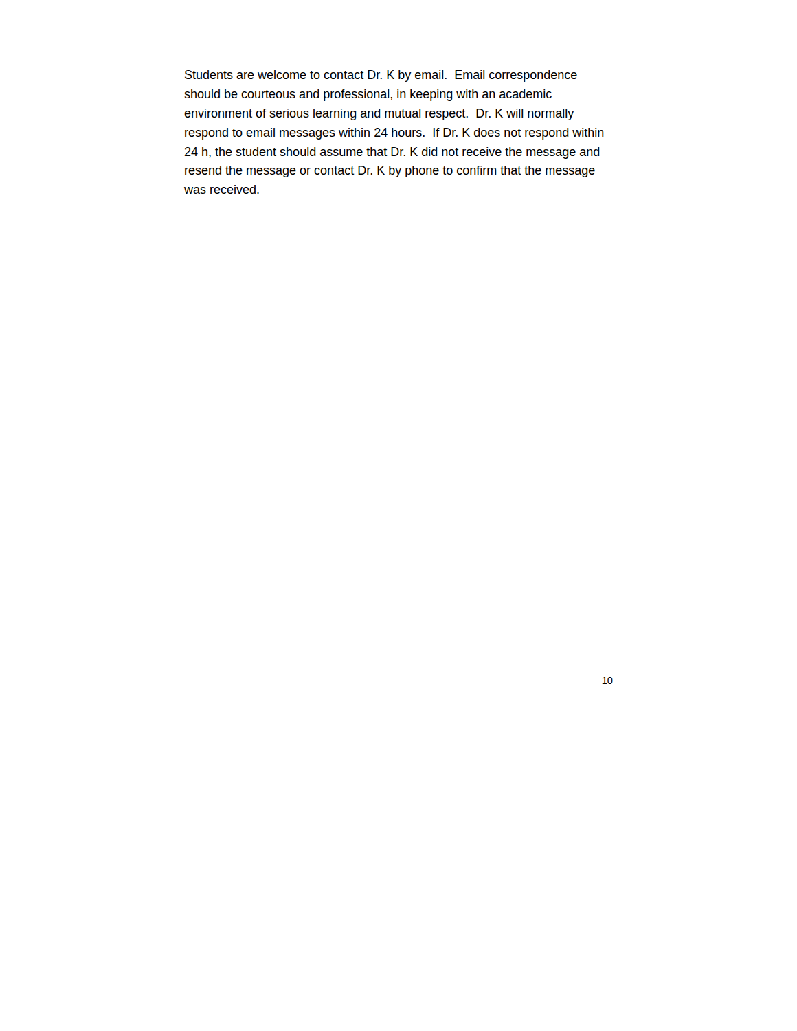Students are welcome to contact Dr. K by email. Email correspondence should be courteous and professional, in keeping with an academic environment of serious learning and mutual respect. Dr. K will normally respond to email messages within 24 hours. If Dr. K does not respond within 24 h, the student should assume that Dr. K did not receive the message and resend the message or contact Dr. K by phone to confirm that the message was received.
10